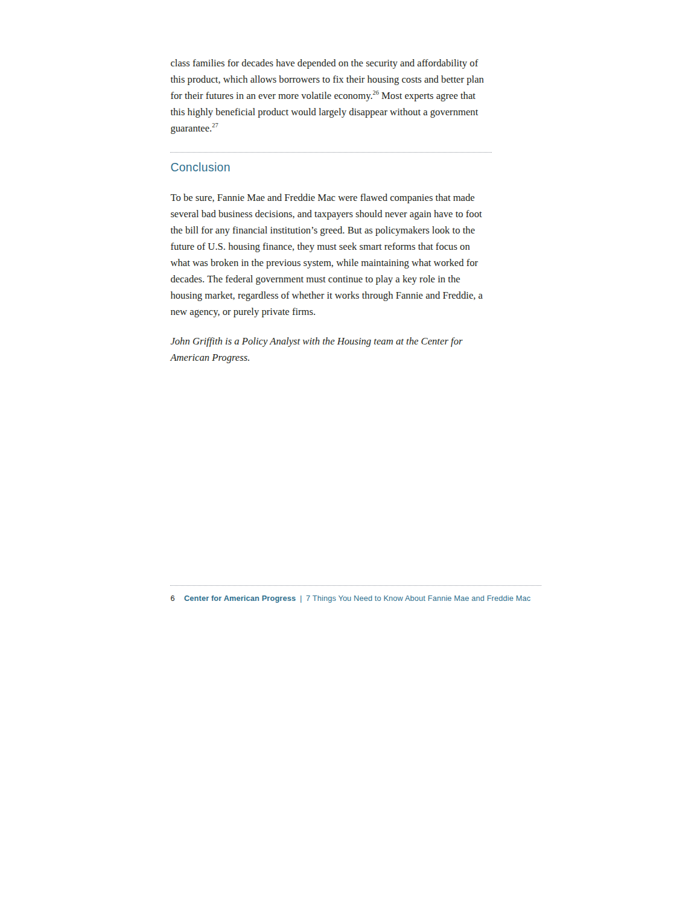class families for decades have depended on the security and affordability of this product, which allows borrowers to fix their housing costs and better plan for their futures in an ever more volatile economy.26 Most experts agree that this highly beneficial product would largely disappear without a government guarantee.27
Conclusion
To be sure, Fannie Mae and Freddie Mac were flawed companies that made several bad business decisions, and taxpayers should never again have to foot the bill for any financial institution’s greed. But as policymakers look to the future of U.S. housing finance, they must seek smart reforms that focus on what was broken in the previous system, while maintaining what worked for decades. The federal government must continue to play a key role in the housing market, regardless of whether it works through Fannie and Freddie, a new agency, or purely private firms.
John Griffith is a Policy Analyst with the Housing team at the Center for American Progress.
6 Center for American Progress|7 Things You Need to Know About Fannie Mae and Freddie Mac